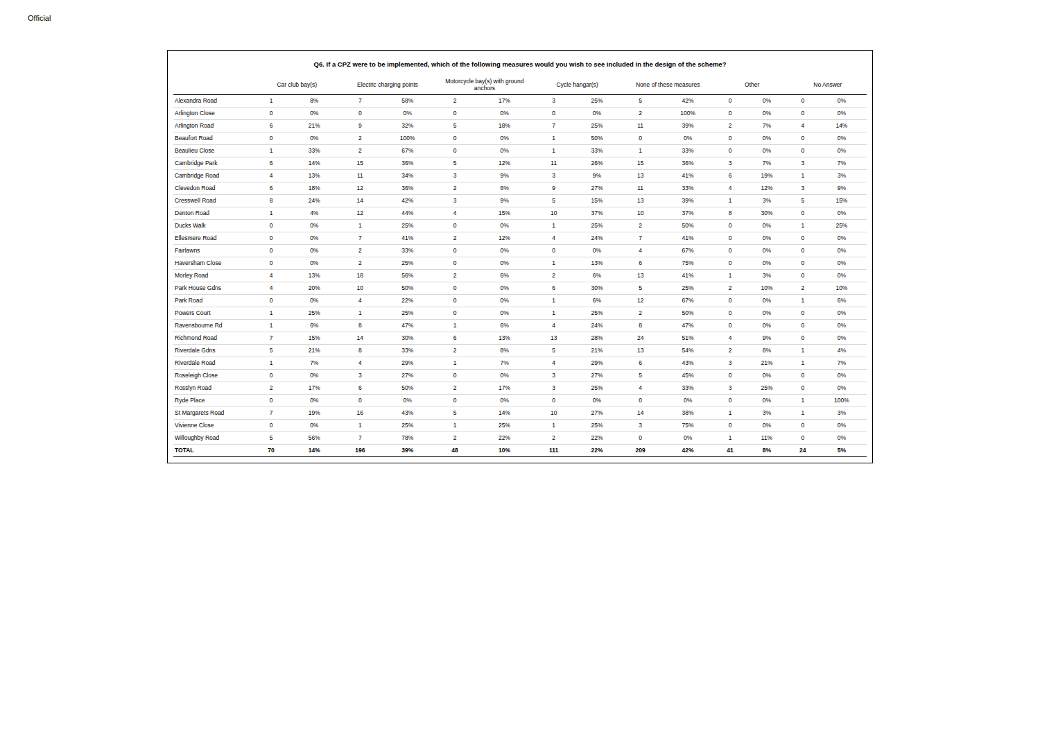Official
Q6. If a CPZ were to be implemented, which of the following measures would you wish to see included in the design of the scheme?
| | Car club bay(s) | Electric charging points | Motorcycle bay(s) with ground anchors | Cycle hangar(s) | None of these measures | Other | No Answer |
| --- | --- | --- | --- | --- | --- | --- | --- |
| Alexandra Road | 1 | 8% | 7 | 58% | 2 | 17% | 3 | 25% | 5 | 42% | 0 | 0% | 0 | 0% |
| Arlington Close | 0 | 0% | 0 | 0% | 0 | 0% | 0 | 0% | 2 | 100% | 0 | 0% | 0 | 0% |
| Arlington Road | 6 | 21% | 9 | 32% | 5 | 18% | 7 | 25% | 11 | 39% | 2 | 7% | 4 | 14% |
| Beaufort Road | 0 | 0% | 2 | 100% | 0 | 0% | 1 | 50% | 0 | 0% | 0 | 0% | 0 | 0% |
| Beaulieu Close | 1 | 33% | 2 | 67% | 0 | 0% | 1 | 33% | 1 | 33% | 0 | 0% | 0 | 0% |
| Cambridge Park | 6 | 14% | 15 | 36% | 5 | 12% | 11 | 26% | 15 | 36% | 3 | 7% | 3 | 7% |
| Cambridge Road | 4 | 13% | 11 | 34% | 3 | 9% | 3 | 9% | 13 | 41% | 6 | 19% | 1 | 3% |
| Clevedon Road | 6 | 18% | 12 | 36% | 2 | 6% | 9 | 27% | 11 | 33% | 4 | 12% | 3 | 9% |
| Cresswell Road | 8 | 24% | 14 | 42% | 3 | 9% | 5 | 15% | 13 | 39% | 1 | 3% | 5 | 15% |
| Denton Road | 1 | 4% | 12 | 44% | 4 | 15% | 10 | 37% | 10 | 37% | 8 | 30% | 0 | 0% |
| Ducks Walk | 0 | 0% | 1 | 25% | 0 | 0% | 1 | 25% | 2 | 50% | 0 | 0% | 1 | 25% |
| Ellesmere Road | 0 | 0% | 7 | 41% | 2 | 12% | 4 | 24% | 7 | 41% | 0 | 0% | 0 | 0% |
| Fairlawns | 0 | 0% | 2 | 33% | 0 | 0% | 0 | 0% | 4 | 67% | 0 | 0% | 0 | 0% |
| Haversham Close | 0 | 0% | 2 | 25% | 0 | 0% | 1 | 13% | 6 | 75% | 0 | 0% | 0 | 0% |
| Morley Road | 4 | 13% | 18 | 56% | 2 | 6% | 2 | 6% | 13 | 41% | 1 | 3% | 0 | 0% |
| Park House Gdns | 4 | 20% | 10 | 50% | 0 | 0% | 6 | 30% | 5 | 25% | 2 | 10% | 2 | 10% |
| Park Road | 0 | 0% | 4 | 22% | 0 | 0% | 1 | 6% | 12 | 67% | 0 | 0% | 1 | 6% |
| Powers Court | 1 | 25% | 1 | 25% | 0 | 0% | 1 | 25% | 2 | 50% | 0 | 0% | 0 | 0% |
| Ravensbourne Rd | 1 | 6% | 8 | 47% | 1 | 6% | 4 | 24% | 8 | 47% | 0 | 0% | 0 | 0% |
| Richmond Road | 7 | 15% | 14 | 30% | 6 | 13% | 13 | 28% | 24 | 51% | 4 | 9% | 0 | 0% |
| Riverdale Gdns | 5 | 21% | 8 | 33% | 2 | 8% | 5 | 21% | 13 | 54% | 2 | 8% | 1 | 4% |
| Riverdale Road | 1 | 7% | 4 | 29% | 1 | 7% | 4 | 29% | 6 | 43% | 3 | 21% | 1 | 7% |
| Roseleigh Close | 0 | 0% | 3 | 27% | 0 | 0% | 3 | 27% | 5 | 45% | 0 | 0% | 0 | 0% |
| Rosslyn Road | 2 | 17% | 6 | 50% | 2 | 17% | 3 | 25% | 4 | 33% | 3 | 25% | 0 | 0% |
| Ryde Place | 0 | 0% | 0 | 0% | 0 | 0% | 0 | 0% | 0 | 0% | 0 | 0% | 1 | 100% |
| St Margarets Road | 7 | 19% | 16 | 43% | 5 | 14% | 10 | 27% | 14 | 38% | 1 | 3% | 1 | 3% |
| Vivienne Close | 0 | 0% | 1 | 25% | 1 | 25% | 1 | 25% | 3 | 75% | 0 | 0% | 0 | 0% |
| Willoughby Road | 5 | 56% | 7 | 78% | 2 | 22% | 2 | 22% | 0 | 0% | 1 | 11% | 0 | 0% |
| TOTAL | 70 | 14% | 196 | 39% | 48 | 10% | 111 | 22% | 209 | 42% | 41 | 8% | 24 | 5% |